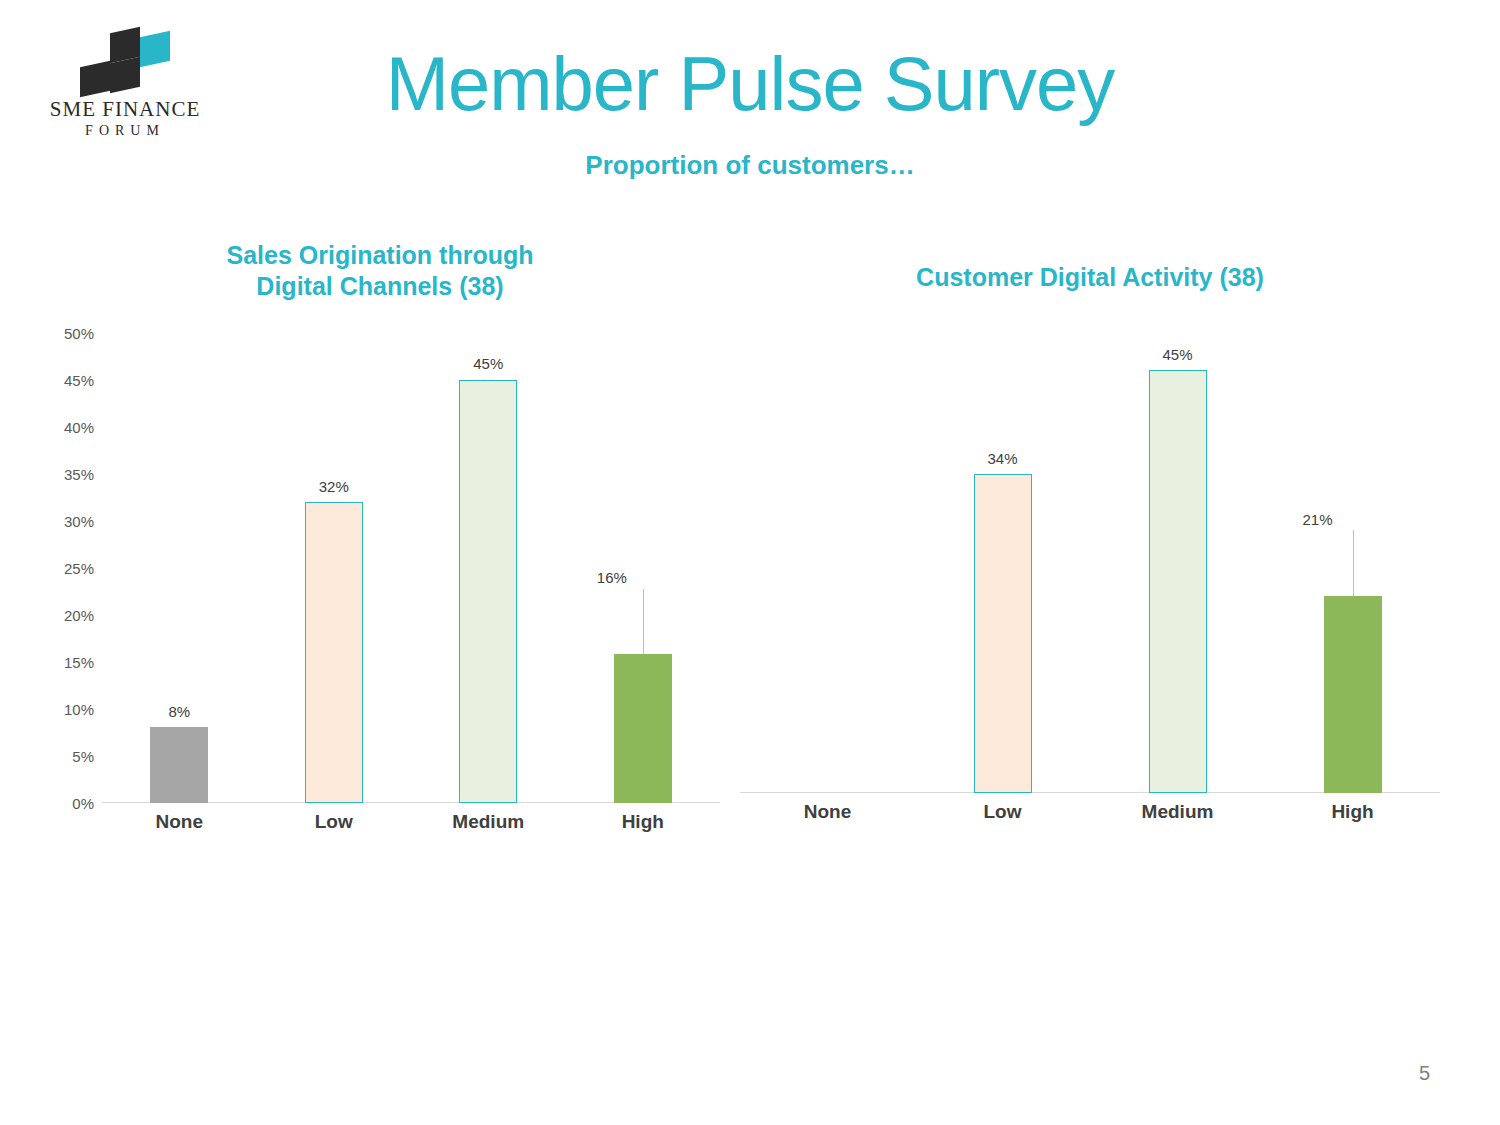SME FINANCE
FORUM
Member Pulse Survey
Proportion of customers…
Sales Origination through
Digital Channels (38)
50% 45% 40% 35% 30% 25% 20% 15% 10% 5% 0%
8%
32%
45%
16%
None Low Medium High
Customer Digital Activity (38)
34%
45%
21%
None Low Medium High
5